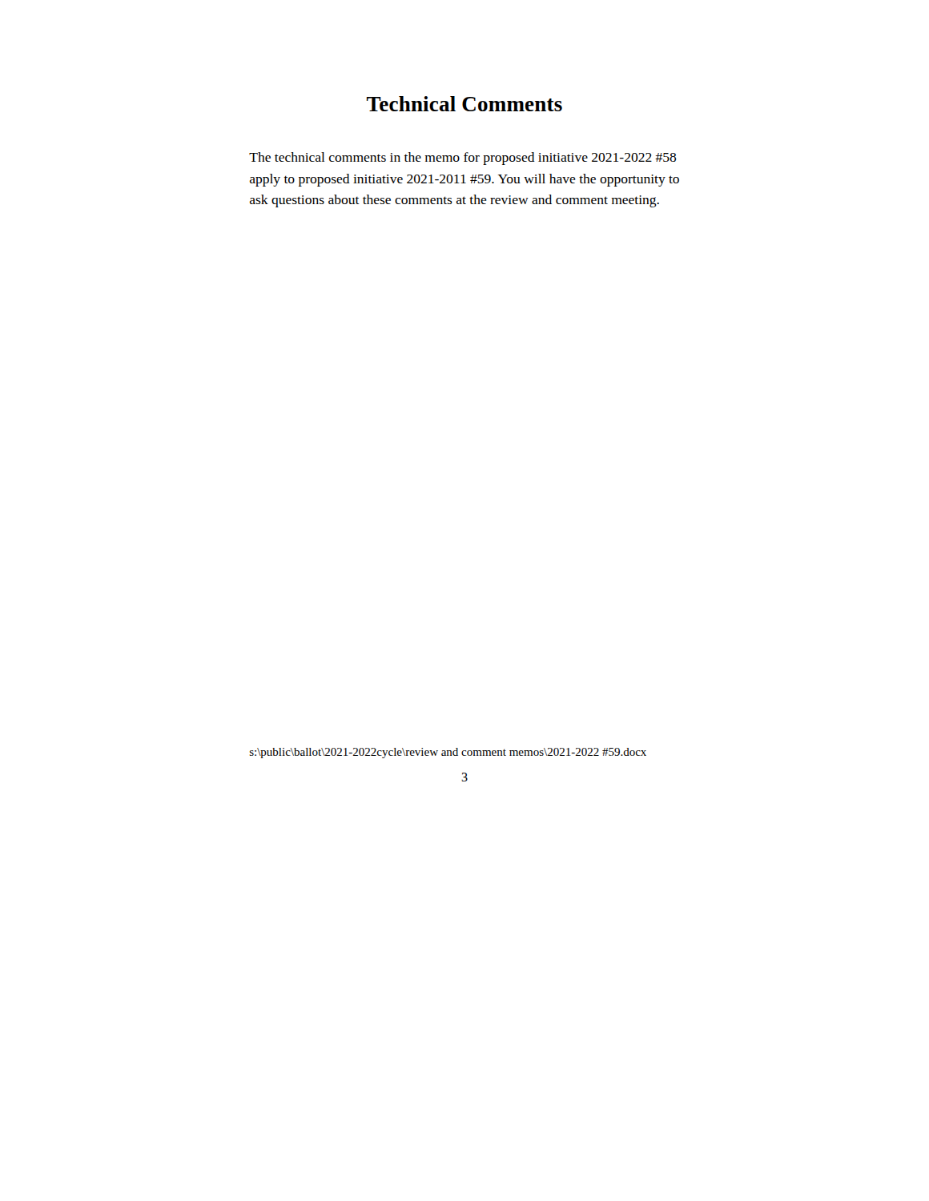Technical Comments
The technical comments in the memo for proposed initiative 2021-2022 #58 apply to proposed initiative 2021-2011 #59. You will have the opportunity to ask questions about these comments at the review and comment meeting.
s:\public\ballot\2021-2022cycle\review and comment memos\2021-2022 #59.docx
3